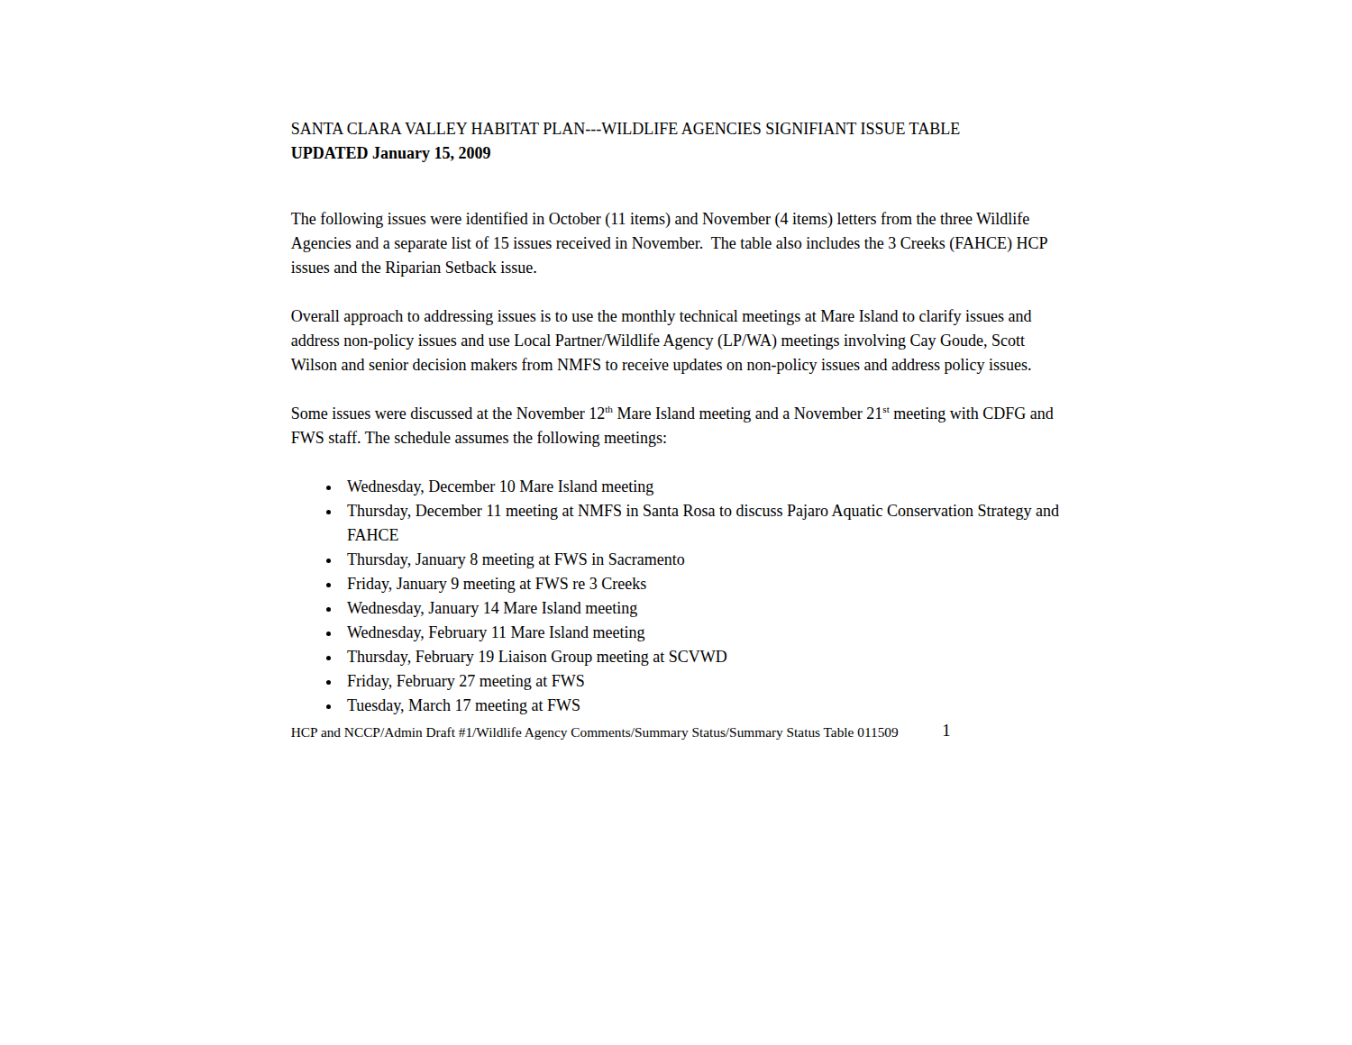SANTA CLARA VALLEY HABITAT PLAN---WILDLIFE AGENCIES SIGNIFIANT ISSUE TABLE
UPDATED January 15, 2009
The following issues were identified in October (11 items) and November (4 items) letters from the three Wildlife Agencies and a separate list of 15 issues received in November. The table also includes the 3 Creeks (FAHCE) HCP issues and the Riparian Setback issue.
Overall approach to addressing issues is to use the monthly technical meetings at Mare Island to clarify issues and address non-policy issues and use Local Partner/Wildlife Agency (LP/WA) meetings involving Cay Goude, Scott Wilson and senior decision makers from NMFS to receive updates on non-policy issues and address policy issues.
Some issues were discussed at the November 12th Mare Island meeting and a November 21st meeting with CDFG and FWS staff. The schedule assumes the following meetings:
Wednesday, December 10 Mare Island meeting
Thursday, December 11 meeting at NMFS in Santa Rosa to discuss Pajaro Aquatic Conservation Strategy and FAHCE
Thursday, January 8 meeting at FWS in Sacramento
Friday, January 9 meeting at FWS re 3 Creeks
Wednesday, January 14 Mare Island meeting
Wednesday, February 11 Mare Island meeting
Thursday, February 19 Liaison Group meeting at SCVWD
Friday, February 27 meeting at FWS
Tuesday, March 17 meeting at FWS
HCP and NCCP/Admin Draft #1/Wildlife Agency Comments/Summary Status/Summary Status Table 011509 1